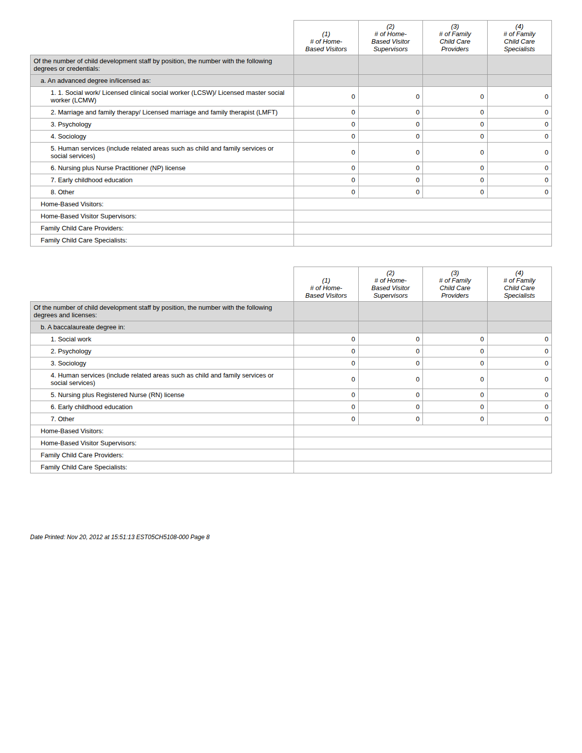| | (1) # of Home- Based Visitors | (2) # of Home- Based Visitor Supervisors | (3) # of Family Child Care Providers | (4) # of Family Child Care Specialists |
| --- | --- | --- | --- | --- |
| Of the number of child development staff by position, the number with the following degrees or credentials: | | | | |
| a. An advanced degree in/licensed as: | | | | |
| 1. 1. Social work/ Licensed clinical social worker (LCSW)/ Licensed master social worker (LCMW) | 0 | 0 | 0 | 0 |
| 2. Marriage and family therapy/ Licensed marriage and family therapist (LMFT) | 0 | 0 | 0 | 0 |
| 3. Psychology | 0 | 0 | 0 | 0 |
| 4. Sociology | 0 | 0 | 0 | 0 |
| 5. Human services (include related areas such as child and family services or social services) | 0 | 0 | 0 | 0 |
| 6. Nursing plus Nurse Practitioner (NP) license | 0 | 0 | 0 | 0 |
| 7. Early childhood education | 0 | 0 | 0 | 0 |
| 8. Other | 0 | 0 | 0 | 0 |
| Home-Based Visitors: | |
| Home-Based Visitor Supervisors: | |
| Family Child Care Providers: | |
| Family Child Care Specialists: | |
| | (1) # of Home- Based Visitors | (2) # of Home- Based Visitor Supervisors | (3) # of Family Child Care Providers | (4) # of Family Child Care Specialists |
| --- | --- | --- | --- | --- |
| Of the number of child development staff by position, the number with the following degrees and licenses: | | | | |
| b. A baccalaureate degree in: | | | | |
| 1. Social work | 0 | 0 | 0 | 0 |
| 2. Psychology | 0 | 0 | 0 | 0 |
| 3. Sociology | 0 | 0 | 0 | 0 |
| 4. Human services (include related areas such as child and family services or social services) | 0 | 0 | 0 | 0 |
| 5. Nursing plus Registered Nurse (RN) license | 0 | 0 | 0 | 0 |
| 6. Early childhood education | 0 | 0 | 0 | 0 |
| 7. Other | 0 | 0 | 0 | 0 |
| Home-Based Visitors: | |
| Home-Based Visitor Supervisors: | |
| Family Child Care Providers: | |
| Family Child Care Specialists: | |
Date Printed: Nov 20, 2012 at 15:51:13 EST05CH5108-000 Page 8